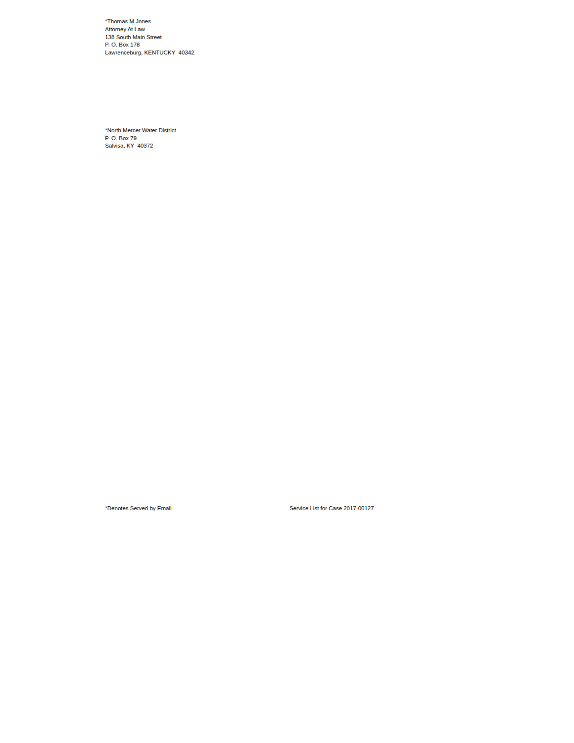*Thomas M Jones
Attorney At Law
138 South Main Street
P. O. Box 178
Lawrenceburg, KENTUCKY 40342
*North Mercer Water District
P. O. Box 79
Salvisa, KY 40372
*Denotes Served by Email Service List for Case 2017-00127